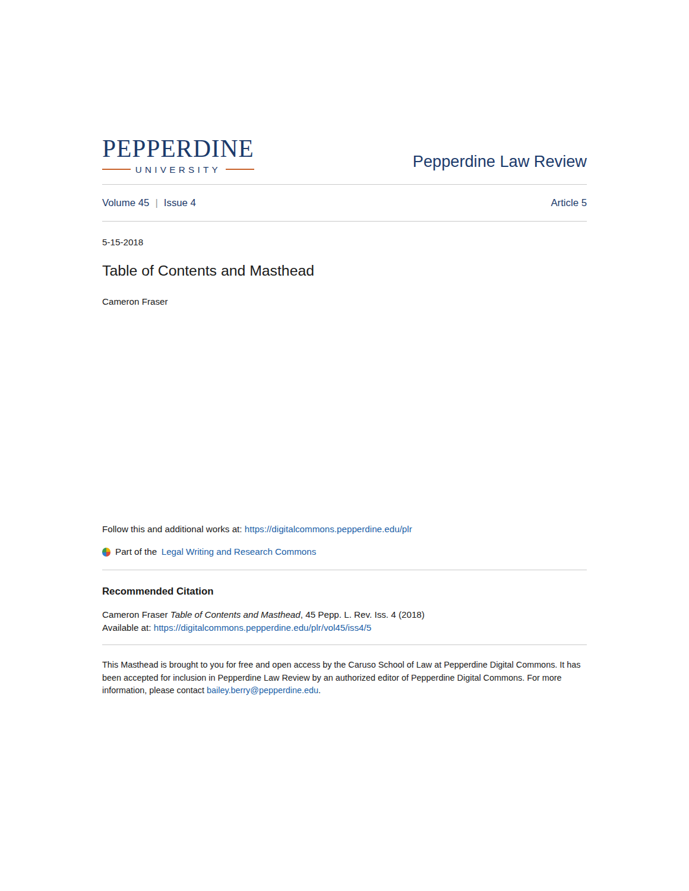PEPPERDINE
UNIVERSITY
Pepperdine Law Review
Volume 45|Issue 4
Article 5
5-15-2018
Table of Contents and Masthead
Cameron Fraser
Follow this and additional works at: https://digitalcommons.pepperdine.edu/plr
Part of the Legal Writing and Research Commons
Recommended Citation
Cameron Fraser Table of Contents and Masthead, 45 Pepp. L. Rev. Iss. 4 (2018)
Available at: https://digitalcommons.pepperdine.edu/plr/vol45/iss4/5
This Masthead is brought to you for free and open access by the Caruso School of Law at Pepperdine Digital Commons. It has been accepted for inclusion in Pepperdine Law Review by an authorized editor of Pepperdine Digital Commons. For more information, please contact bailey.berry@pepperdine.edu.